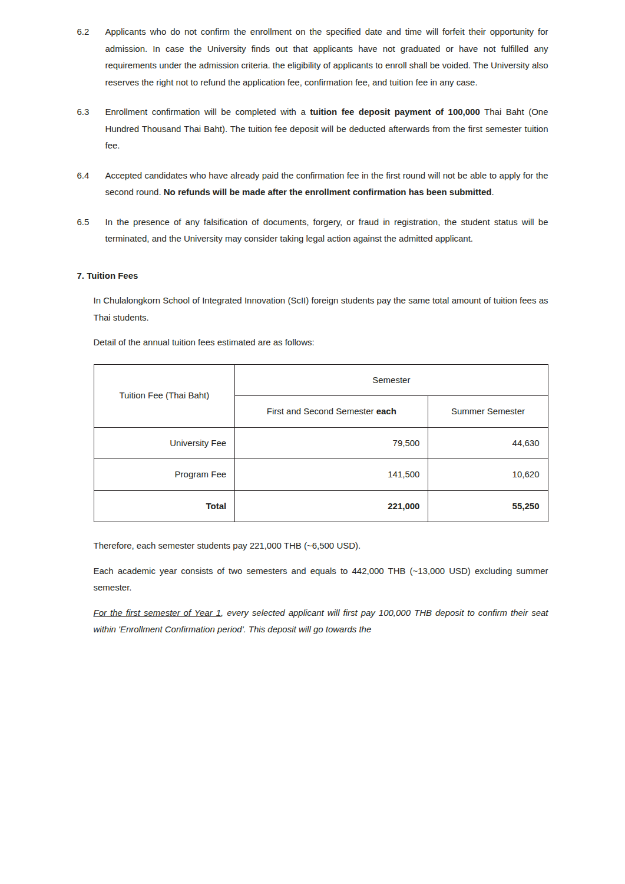6.2 Applicants who do not confirm the enrollment on the specified date and time will forfeit their opportunity for admission. In case the University finds out that applicants have not graduated or have not fulfilled any requirements under the admission criteria. the eligibility of applicants to enroll shall be voided. The University also reserves the right not to refund the application fee, confirmation fee, and tuition fee in any case.
6.3 Enrollment confirmation will be completed with a tuition fee deposit payment of 100,000 Thai Baht (One Hundred Thousand Thai Baht). The tuition fee deposit will be deducted afterwards from the first semester tuition fee.
6.4 Accepted candidates who have already paid the confirmation fee in the first round will not be able to apply for the second round. No refunds will be made after the enrollment confirmation has been submitted.
6.5 In the presence of any falsification of documents, forgery, or fraud in registration, the student status will be terminated, and the University may consider taking legal action against the admitted applicant.
7. Tuition Fees
In Chulalongkorn School of Integrated Innovation (ScII) foreign students pay the same total amount of tuition fees as Thai students.
Detail of the annual tuition fees estimated are as follows:
| Tuition Fee (Thai Baht) | Semester |
| --- | --- |
| First and Second Semester each | Summer Semester |
| University Fee | 79,500 | 44,630 |
| Program Fee | 141,500 | 10,620 |
| Total | 221,000 | 55,250 |
Therefore, each semester students pay 221,000 THB (~6,500 USD).
Each academic year consists of two semesters and equals to 442,000 THB (~13,000 USD) excluding summer semester.
For the first semester of Year 1, every selected applicant will first pay 100,000 THB deposit to confirm their seat within 'Enrollment Confirmation period'. This deposit will go towards the